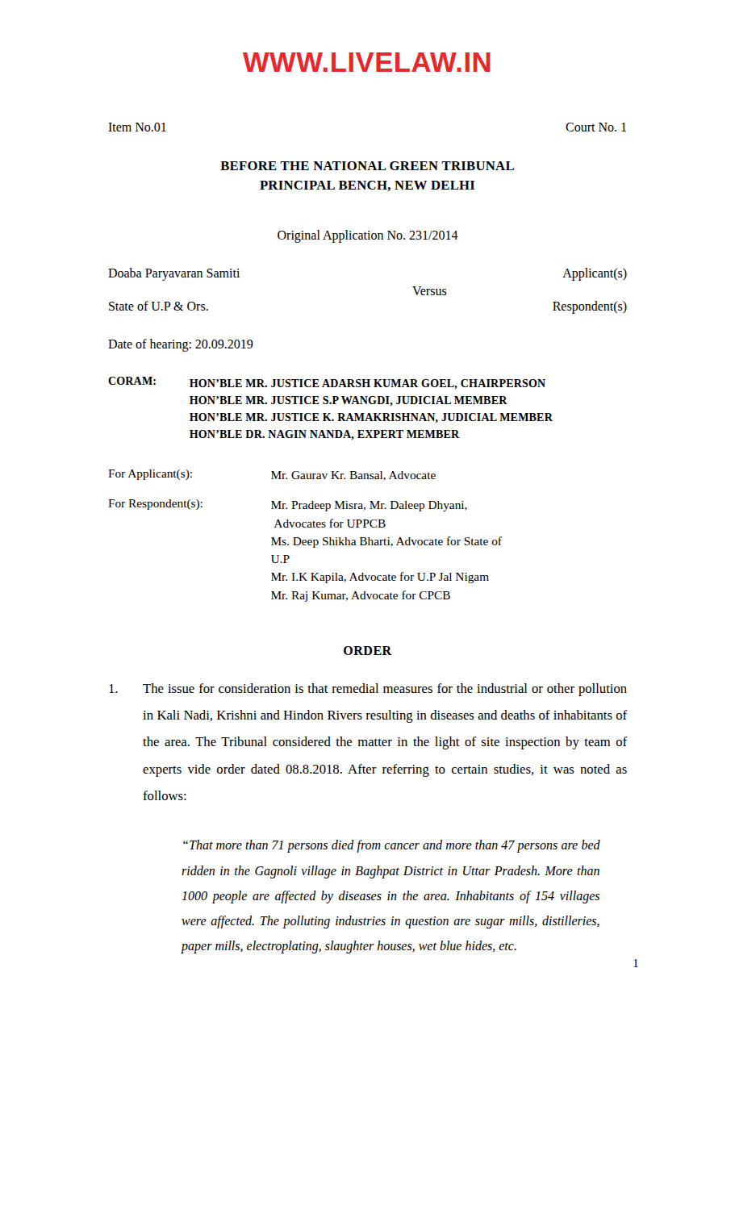WWW.LIVELAW.IN
Item No.01 Court No. 1
BEFORE THE NATIONAL GREEN TRIBUNAL
PRINCIPAL BENCH, NEW DELHI
Original Application No. 231/2014
Doaba Paryavaran Samiti Applicant(s)
Versus
State of U.P & Ors. Respondent(s)
Date of hearing: 20.09.2019
| CORAM: | HON’BLE MR. JUSTICE ADARSH KUMAR GOEL, CHAIRPERSON HON’BLE MR. JUSTICE S.P WANGDI, JUDICIAL MEMBER HON’BLE MR. JUSTICE K. RAMAKRISHNAN, JUDICIAL MEMBER HON’BLE DR. NAGIN NANDA, EXPERT MEMBER |
| For Applicant(s): | Mr. Gaurav Kr. Bansal, Advocate |
| For Respondent(s): | Mr. Pradeep Misra, Mr. Daleep Dhyani, Advocates for UPPCB Ms. Deep Shikha Bharti, Advocate for State of U.P Mr. I.K Kapila, Advocate for U.P Jal Nigam Mr. Raj Kumar, Advocate for CPCB |
ORDER
1.
The issue for consideration is that remedial measures for the industrial or other pollution in Kali Nadi, Krishni and Hindon Rivers resulting in diseases and deaths of inhabitants of the area. The Tribunal considered the matter in the light of site inspection by team of experts vide order dated 08.8.2018. After referring to certain studies, it was noted as follows:
“That more than 71 persons died from cancer and more than 47 persons are bed ridden in the Gagnoli village in Baghpat District in Uttar Pradesh. More than 1000 people are affected by diseases in the area. Inhabitants of 154 villages were affected. The polluting industries in question are sugar mills, distilleries, paper mills, electroplating, slaughter houses, wet blue hides, etc.
1